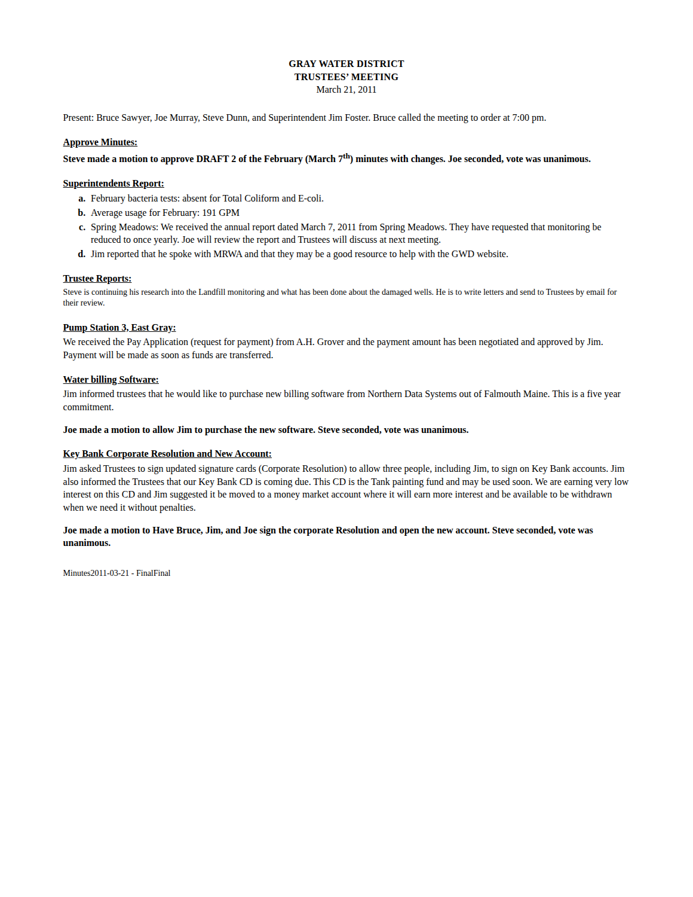GRAY WATER DISTRICT
TRUSTEES’ MEETING
March 21, 2011
Present: Bruce Sawyer, Joe Murray, Steve Dunn, and Superintendent Jim Foster. Bruce called the meeting to order at 7:00 pm.
Approve Minutes:
Steve made a motion to approve DRAFT 2 of the February (March 7th) minutes with changes. Joe seconded, vote was unanimous.
Superintendents Report:
February bacteria tests: absent for Total Coliform and E-coli.
Average usage for February: 191 GPM
Spring Meadows: We received the annual report dated March 7, 2011 from Spring Meadows. They have requested that monitoring be reduced to once yearly. Joe will review the report and Trustees will discuss at next meeting.
Jim reported that he spoke with MRWA and that they may be a good resource to help with the GWD website.
Trustee Reports:
Steve is continuing his research into the Landfill monitoring and what has been done about the damaged wells. He is to write letters and send to Trustees by email for their review.
Pump Station 3, East Gray:
We received the Pay Application (request for payment) from A.H. Grover and the payment amount has been negotiated and approved by Jim. Payment will be made as soon as funds are transferred.
Water billing Software:
Jim informed trustees that he would like to purchase new billing software from Northern Data Systems out of Falmouth Maine. This is a five year commitment.
Joe made a motion to allow Jim to purchase the new software. Steve seconded, vote was unanimous.
Key Bank Corporate Resolution and New Account:
Jim asked Trustees to sign updated signature cards (Corporate Resolution) to allow three people, including Jim, to sign on Key Bank accounts. Jim also informed the Trustees that our Key Bank CD is coming due. This CD is the Tank painting fund and may be used soon. We are earning very low interest on this CD and Jim suggested it be moved to a money market account where it will earn more interest and be available to be withdrawn when we need it without penalties.
Joe made a motion to Have Bruce, Jim, and Joe sign the corporate Resolution and open the new account. Steve seconded, vote was unanimous.
Minutes2011-03-21 - FinalFinal